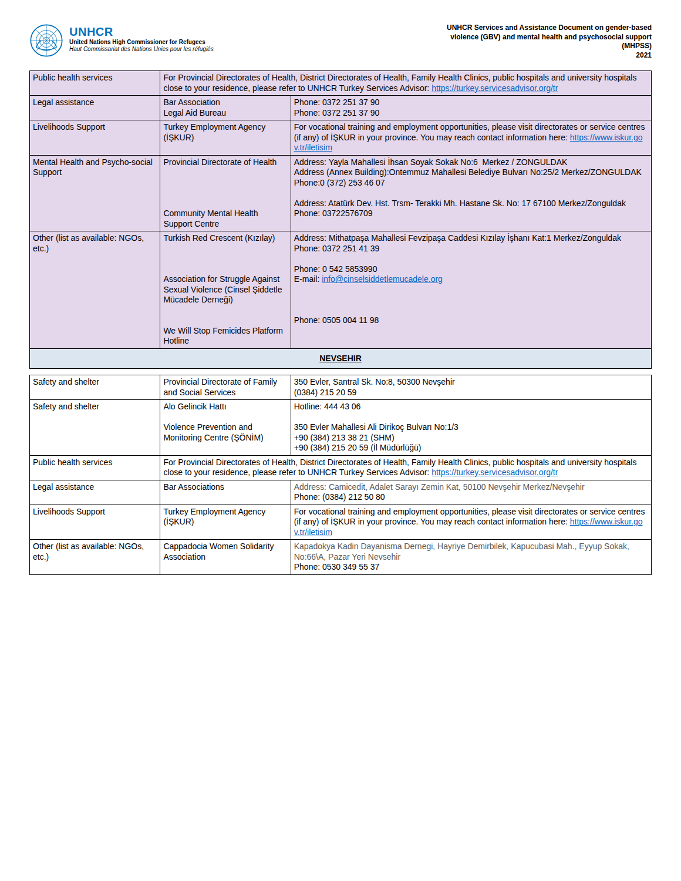UNHCR United Nations High Commissioner for Refugees Haut Commissariat des Nations Unies pour les réfugiés
UNHCR Services and Assistance Document on gender-based
violence (GBV) and mental health and psychosocial support
(MHPSS)
2021
| Public health services | For Provincial Directorates of Health, District Directorates of Health, Family Health Clinics, public hospitals and university hospitals close to your residence, please refer to UNHCR Turkey Services Advisor: https://turkey.servicesadvisor.org/tr |
| Legal assistance | Bar Association Legal Aid Bureau | Phone: 0372 251 37 90 Phone: 0372 251 37 90 |
| Livelihoods Support | Turkey Employment Agency (İŞKUR) | For vocational training and employment opportunities, please visit directorates or service centres (if any) of İŞKUR in your province. You may reach contact information here: https://www.iskur.gov.tr/iletisim |
| Mental Health and Psycho-social Support | Provincial Directorate of Health Community Mental Health Support Centre | Address: Yayla Mahallesi İhsan Soyak Sokak No:6 Merkez / ZONGULDAK Address (Annex Building):Ontemmuz Mahallesi Belediye Bulvarı No:25/2 Merkez/ZONGULDAK Phone:0 (372) 253 46 07 Address: Atatürk Dev. Hst. Trsm- Terakki Mh. Hastane Sk. No: 17 67100 Merkez/Zonguldak Phone: 03722576709 |
| Other (list as available: NGOs, etc.) | Turkish Red Crescent (Kızılay) Association for Struggle Against Sexual Violence (Cinsel Şiddetle Mücadele Derneği) We Will Stop Femicides Platform Hotline | Address: Mithatpaşa Mahallesi Fevzipaşa Caddesi Kızılay İşhanı Kat:1 Merkez/Zonguldak Phone: 0372 251 41 39 Phone: 0 542 5853990 E-mail: info@cinselsiddetlemucadele.org Phone: 0505 004 11 98 |
| NEVSEHIR |
| Safety and shelter | Provincial Directorate of Family and Social Services | 350 Evler, Santral Sk. No:8, 50300 Nevşehir (0384) 215 20 59 |
| Safety and shelter | Alo Gelincik Hattı Violence Prevention and Monitoring Centre (ŞÖNİM) | Hotline: 444 43 06 350 Evler Mahallesi Ali Dirikoç Bulvarı No:1/3 +90 (384) 213 38 21 (SHM) +90 (384) 215 20 59 (İl Müdürlüğü) |
| Public health services | For Provincial Directorates of Health, District Directorates of Health, Family Health Clinics, public hospitals and university hospitals close to your residence, please refer to UNHCR Turkey Services Advisor: https://turkey.servicesadvisor.org/tr |
| Legal assistance | Bar Associations | Address: Camicedit, Adalet Sarayı Zemin Kat, 50100 Nevşehir Merkez/Nevşehir Phone: (0384) 212 50 80 |
| Livelihoods Support | Turkey Employment Agency (İŞKUR) | For vocational training and employment opportunities, please visit directorates or service centres (if any) of İŞKUR in your province. You may reach contact information here: https://www.iskur.gov.tr/iletisim |
| Other (list as available: NGOs, etc.) | Cappadocia Women Solidarity Association | Kapadokya Kadin Dayanisma Dernegi, Hayriye Demirbilek, Kapucubasi Mah., Eyyup Sokak, No:66\A, Pazar Yeri Nevsehir Phone: 0530 349 55 37 |